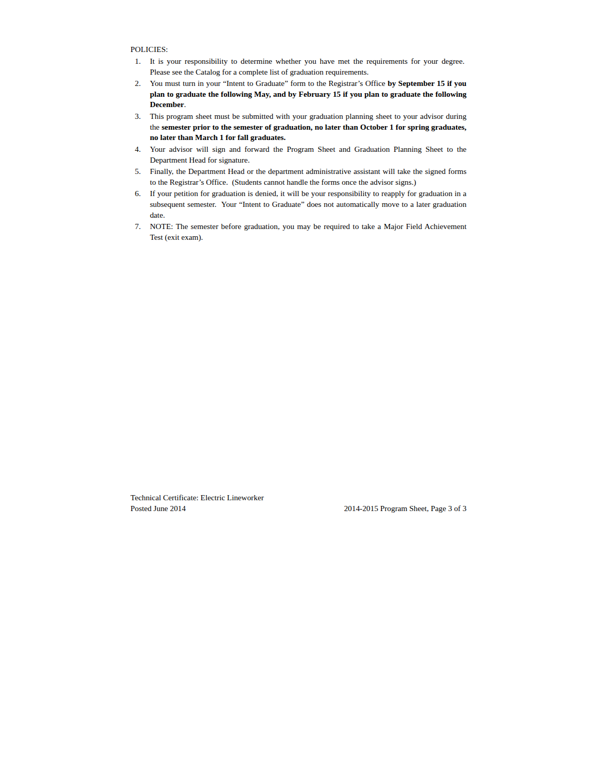POLICIES:
It is your responsibility to determine whether you have met the requirements for your degree. Please see the Catalog for a complete list of graduation requirements.
You must turn in your “Intent to Graduate” form to the Registrar’s Office by September 15 if you plan to graduate the following May, and by February 15 if you plan to graduate the following December.
This program sheet must be submitted with your graduation planning sheet to your advisor during the semester prior to the semester of graduation, no later than October 1 for spring graduates, no later than March 1 for fall graduates.
Your advisor will sign and forward the Program Sheet and Graduation Planning Sheet to the Department Head for signature.
Finally, the Department Head or the department administrative assistant will take the signed forms to the Registrar’s Office. (Students cannot handle the forms once the advisor signs.)
If your petition for graduation is denied, it will be your responsibility to reapply for graduation in a subsequent semester. Your “Intent to Graduate” does not automatically move to a later graduation date.
NOTE: The semester before graduation, you may be required to take a Major Field Achievement Test (exit exam).
Technical Certificate: Electric Lineworker
Posted June 2014
2014-2015 Program Sheet, Page 3 of 3